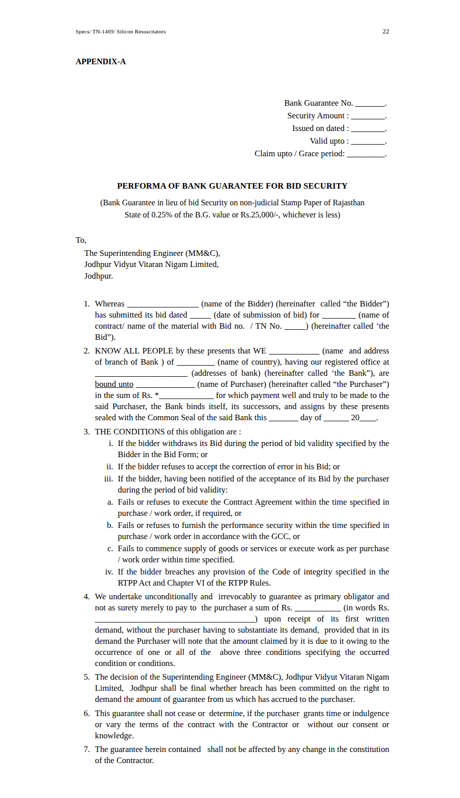Specs/ TN-1469/ Silicon Resuscitators
22
APPENDIX-A
Bank Guarantee No. _______.
Security Amount : ________.
Issued on dated : ________.
Valid upto : ________.
Claim upto / Grace period: _________.
PERFORMA OF BANK GUARANTEE FOR BID SECURITY
(Bank Guarantee in lieu of bid Security on non-judicial Stamp Paper of Rajasthan State of 0.25% of the B.G. value or Rs.25,000/-, whichever is less)
To,
The Superintending Engineer (MM&C),
Jodhpur Vidyut Vitaran Nigam Limited,
Jodhpur.
Whereas _________________ (name of the Bidder) (hereinafter called “the Bidder”) has submitted its bid dated _____ (date of submission of bid) for ________ (name of contract/ name of the material with Bid no. / TN No. _____) (hereinafter called ‘the Bid”).
KNOW ALL PEOPLE by these presents that WE ____________ (name and address of branch of Bank ) of _________ (name of country), having our registered office at ______________________ (addresses of bank) (hereinafter called ‘the Bank”), are bound unto ______________ (name of Purchaser) (hereinafter called “the Purchaser”) in the sum of Rs. *_____________ for which payment well and truly to be made to the said Purchaser, the Bank binds itself, its successors, and assigns by these presents sealed with the Common Seal of the said Bank this _______ day of ______ 20____.
THE CONDITIONS of this obligation are :
If the bidder withdraws its Bid during the period of bid validity specified by the Bidder in the Bid Form; or
If the bidder refuses to accept the correction of error in his Bid; or
If the bidder, having been notified of the acceptance of its Bid by the purchaser during the period of bid validity:
Fails or refuses to execute the Contract Agreement within the time specified in purchase / work order, if required, or
Fails or refuses to furnish the performance security within the time specified in purchase / work order in accordance with the GCC, or
Fails to commence supply of goods or services or execute work as per purchase / work order within time specified.
If the bidder breaches any provision of the Code of integrity specified in the RTPP Act and Chapter VI of the RTPP Rules.
We undertake unconditionally and irrevocably to guarantee as primary obligator and not as surety merely to pay to the purchaser a sum of Rs. ___________ (in words Rs. ______________________________________) upon receipt of its first written demand, without the purchaser having to substantiate its demand, provided that in its demand the Purchaser will note that the amount claimed by it is due to it owing to the occurrence of one or all of the above three conditions specifying the occurred condition or conditions.
The decision of the Superintending Engineer (MM&C), Jodhpur Vidyut Vitaran Nigam Limited, Jodhpur shall be final whether breach has been committed on the right to demand the amount of guarantee from us which has accrued to the purchaser.
This guarantee shall not cease or determine, if the purchaser grants time or indulgence or vary the terms of the contract with the Contractor or without our consent or knowledge.
The guarantee herein contained shall not be affected by any change in the constitution of the Contractor.